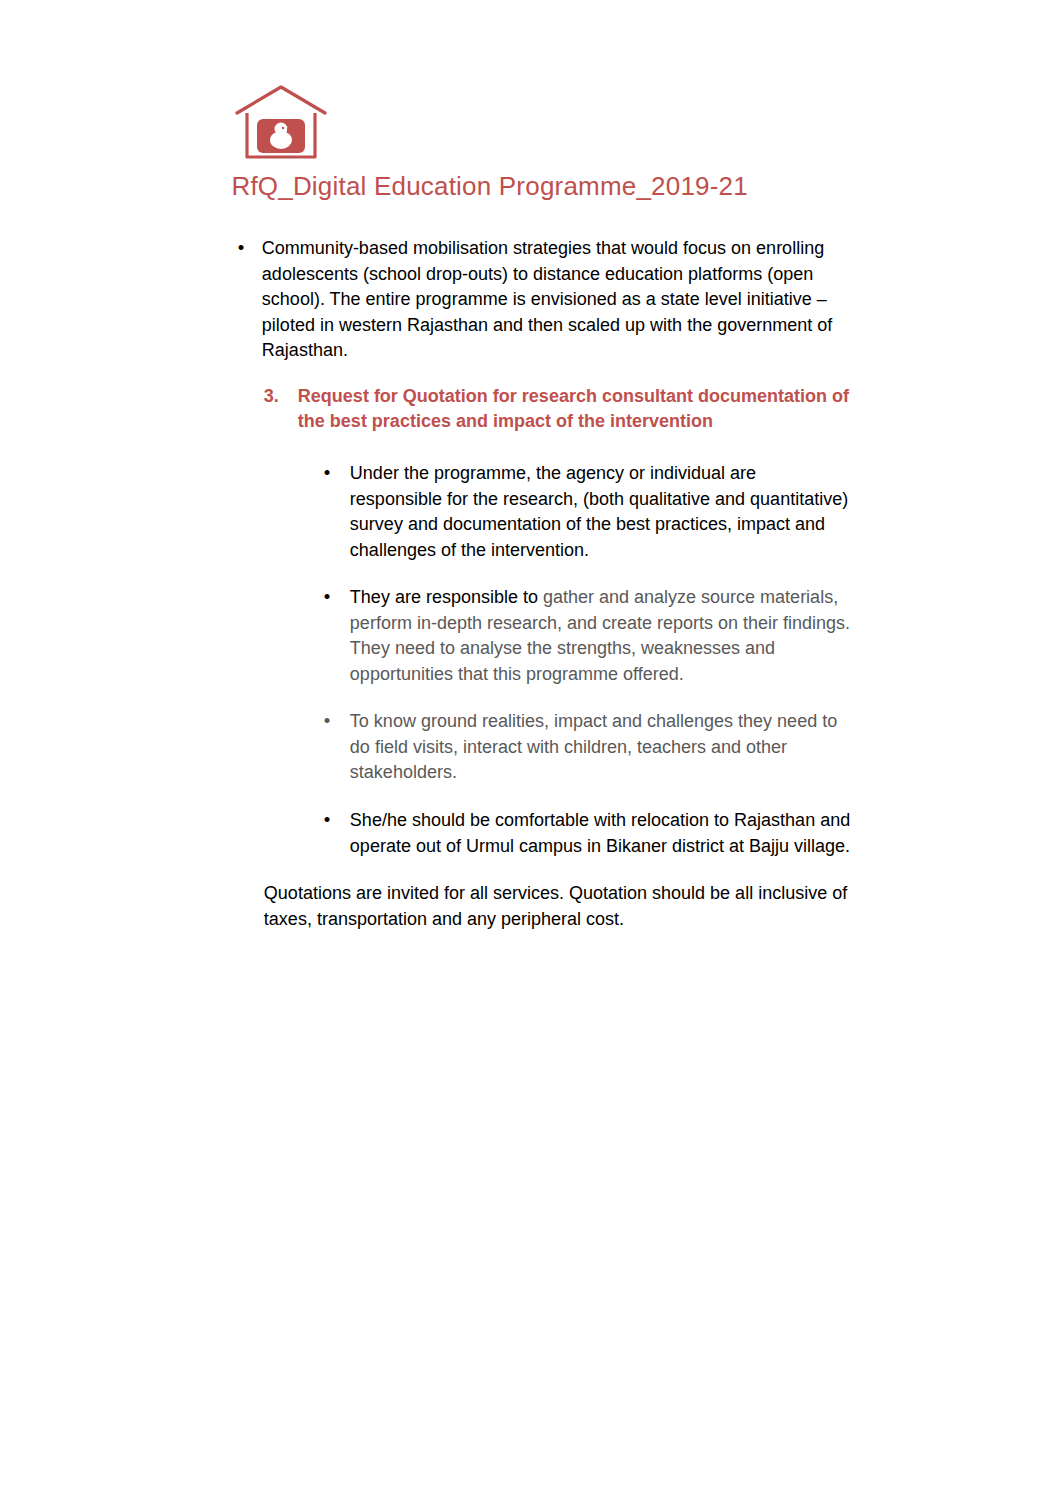RfQ_Digital Education Programme_2019-21
Community-based mobilisation strategies that would focus on enrolling adolescents (school drop-outs) to distance education platforms (open school). The entire programme is envisioned as a state level initiative – piloted in western Rajasthan and then scaled up with the government of Rajasthan.
3. Request for Quotation for research consultant documentation of the best practices and impact of the intervention
Under the programme, the agency or individual are responsible for the research, (both qualitative and quantitative) survey and documentation of the best practices, impact and challenges of the intervention.
They are responsible to gather and analyze source materials, perform in-depth research, and create reports on their findings. They need to analyse the strengths, weaknesses and opportunities that this programme offered.
To know ground realities, impact and challenges they need to do field visits, interact with children, teachers and other stakeholders.
She/he should be comfortable with relocation to Rajasthan and operate out of Urmul campus in Bikaner district at Bajju village.
Quotations are invited for all services. Quotation should be all inclusive of taxes, transportation and any peripheral cost.